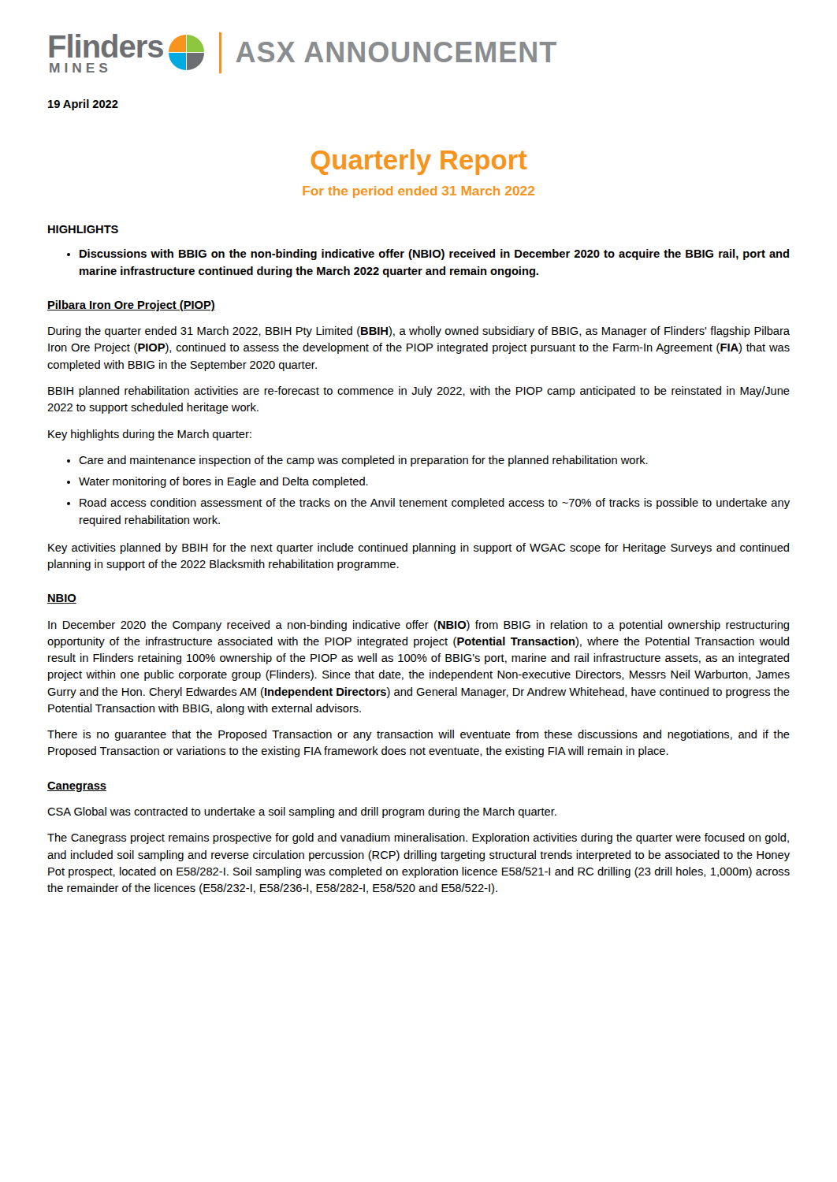Flinders
MINES
ASX ANNOUNCEMENT
19 April 2022
Quarterly Report
For the period ended 31 March 2022
HIGHLIGHTS
Discussions with BBIG on the non-binding indicative offer (NBIO) received in December 2020 to acquire the BBIG rail, port and marine infrastructure continued during the March 2022 quarter and remain ongoing.
Pilbara Iron Ore Project (PIOP)
During the quarter ended 31 March 2022, BBIH Pty Limited (BBIH), a wholly owned subsidiary of BBIG, as Manager of Flinders' flagship Pilbara Iron Ore Project (PIOP), continued to assess the development of the PIOP integrated project pursuant to the Farm-In Agreement (FIA) that was completed with BBIG in the September 2020 quarter.
BBIH planned rehabilitation activities are re-forecast to commence in July 2022, with the PIOP camp anticipated to be reinstated in May/June 2022 to support scheduled heritage work.
Key highlights during the March quarter:
Care and maintenance inspection of the camp was completed in preparation for the planned rehabilitation work.
Water monitoring of bores in Eagle and Delta completed.
Road access condition assessment of the tracks on the Anvil tenement completed access to ~70% of tracks is possible to undertake any required rehabilitation work.
Key activities planned by BBIH for the next quarter include continued planning in support of WGAC scope for Heritage Surveys and continued planning in support of the 2022 Blacksmith rehabilitation programme.
NBIO
In December 2020 the Company received a non-binding indicative offer (NBIO) from BBIG in relation to a potential ownership restructuring opportunity of the infrastructure associated with the PIOP integrated project (Potential Transaction), where the Potential Transaction would result in Flinders retaining 100% ownership of the PIOP as well as 100% of BBIG's port, marine and rail infrastructure assets, as an integrated project within one public corporate group (Flinders). Since that date, the independent Non-executive Directors, Messrs Neil Warburton, James Gurry and the Hon. Cheryl Edwardes AM (Independent Directors) and General Manager, Dr Andrew Whitehead, have continued to progress the Potential Transaction with BBIG, along with external advisors.
There is no guarantee that the Proposed Transaction or any transaction will eventuate from these discussions and negotiations, and if the Proposed Transaction or variations to the existing FIA framework does not eventuate, the existing FIA will remain in place.
Canegrass
CSA Global was contracted to undertake a soil sampling and drill program during the March quarter.
The Canegrass project remains prospective for gold and vanadium mineralisation. Exploration activities during the quarter were focused on gold, and included soil sampling and reverse circulation percussion (RCP) drilling targeting structural trends interpreted to be associated to the Honey Pot prospect, located on E58/282-I. Soil sampling was completed on exploration licence E58/521-I and RC drilling (23 drill holes, 1,000m) across the remainder of the licences (E58/232-I, E58/236-I, E58/282-I, E58/520 and E58/522-I).